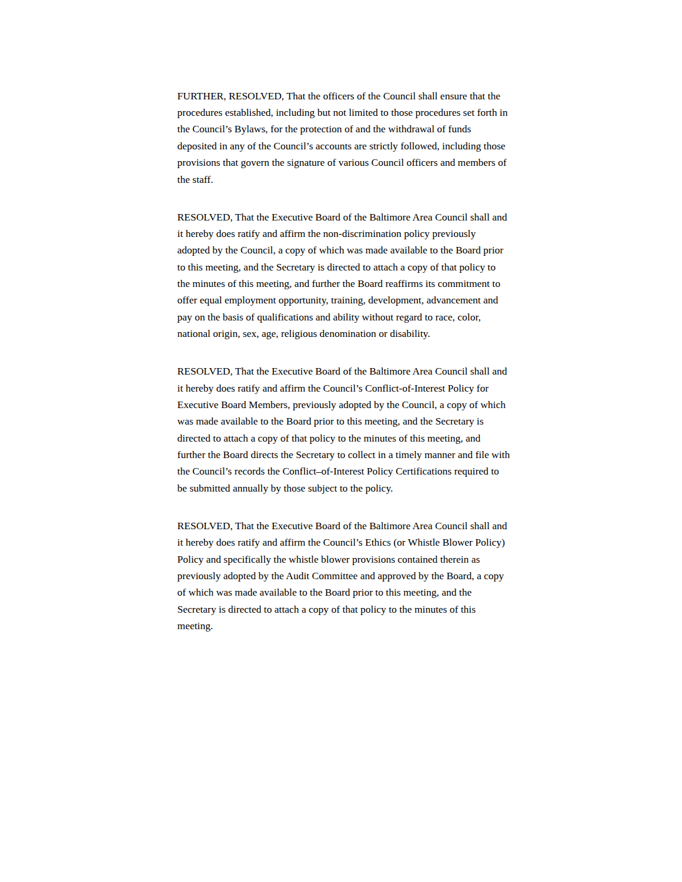FURTHER, RESOLVED, That the officers of the Council shall ensure that the procedures established, including but not limited to those procedures set forth in the Council’s Bylaws, for the protection of and the withdrawal of funds deposited in any of the Council’s accounts are strictly followed, including those provisions that govern the signature of various Council officers and members of the staff.
RESOLVED, That the Executive Board of the Baltimore Area Council shall and it hereby does ratify and affirm the non-discrimination policy previously adopted by the Council, a copy of which was made available to the Board prior to this meeting, and the Secretary is directed to attach a copy of that policy to the minutes of this meeting, and further the Board reaffirms its commitment to offer equal employment opportunity, training, development, advancement and pay on the basis of qualifications and ability without regard to race, color, national origin, sex, age, religious denomination or disability.
RESOLVED, That the Executive Board of the Baltimore Area Council shall and it hereby does ratify and affirm the Council’s Conflict-of-Interest Policy for Executive Board Members, previously adopted by the Council, a copy of which was made available to the Board prior to this meeting, and the Secretary is directed to attach a copy of that policy to the minutes of this meeting, and further the Board directs the Secretary to collect in a timely manner and file with the Council’s records the Conflict–of-Interest Policy Certifications required to be submitted annually by those subject to the policy.
RESOLVED, That the Executive Board of the Baltimore Area Council shall and it hereby does ratify and affirm the Council’s Ethics (or Whistle Blower Policy) Policy and specifically the whistle blower provisions contained therein as previously adopted by the Audit Committee and approved by the Board, a copy of which was made available to the Board prior to this meeting, and the Secretary is directed to attach a copy of that policy to the minutes of this meeting.